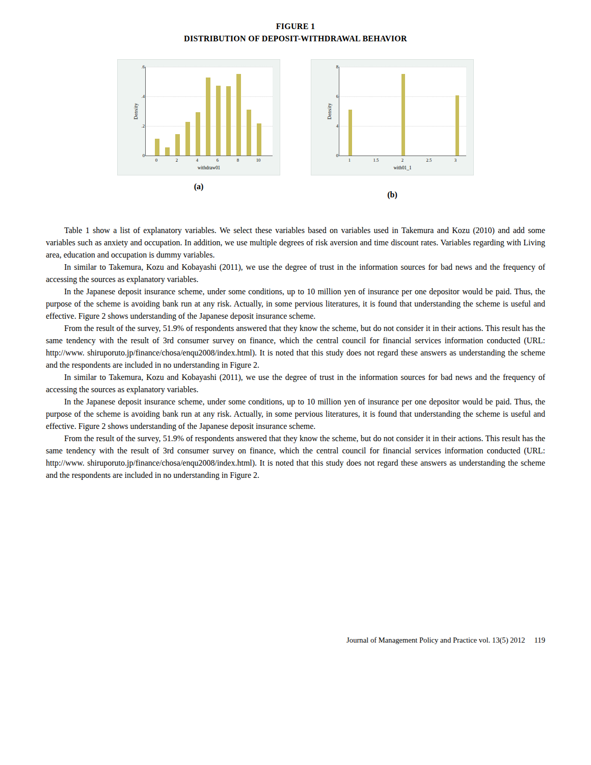FIGURE 1 DISTRIBUTION OF DEPOSIT-WITHDRAWAL BEHAVIOR
Density
.6 .4 .2 0
0 2 4 6 8 10
withdraw01
(a)
Density
8 6 4 0
1 1.5 2 2.5 3
with01_1
(b)
Table 1 show a list of explanatory variables. We select these variables based on variables used in Takemura and Kozu (2010) and add some variables such as anxiety and occupation. In addition, we use multiple degrees of risk aversion and time discount rates. Variables regarding with Living area, education and occupation is dummy variables.
In similar to Takemura, Kozu and Kobayashi (2011), we use the degree of trust in the information sources for bad news and the frequency of accessing the sources as explanatory variables.
In the Japanese deposit insurance scheme, under some conditions, up to 10 million yen of insurance per one depositor would be paid. Thus, the purpose of the scheme is avoiding bank run at any risk. Actually, in some pervious literatures, it is found that understanding the scheme is useful and effective. Figure 2 shows understanding of the Japanese deposit insurance scheme.
From the result of the survey, 51.9% of respondents answered that they know the scheme, but do not consider it in their actions. This result has the same tendency with the result of 3rd consumer survey on finance, which the central council for financial services information conducted (URL: http://www. shiruporuto.jp/finance/chosa/enqu2008/index.html). It is noted that this study does not regard these answers as understanding the scheme and the respondents are included in no understanding in Figure 2.
In similar to Takemura, Kozu and Kobayashi (2011), we use the degree of trust in the information sources for bad news and the frequency of accessing the sources as explanatory variables.
In the Japanese deposit insurance scheme, under some conditions, up to 10 million yen of insurance per one depositor would be paid. Thus, the purpose of the scheme is avoiding bank run at any risk. Actually, in some pervious literatures, it is found that understanding the scheme is useful and effective. Figure 2 shows understanding of the Japanese deposit insurance scheme.
From the result of the survey, 51.9% of respondents answered that they know the scheme, but do not consider it in their actions. This result has the same tendency with the result of 3rd consumer survey on finance, which the central council for financial services information conducted (URL: http://www. shiruporuto.jp/finance/chosa/enqu2008/index.html). It is noted that this study does not regard these answers as understanding the scheme and the respondents are included in no understanding in Figure 2.
Journal of Management Policy and Practice vol. 13(5) 2012119